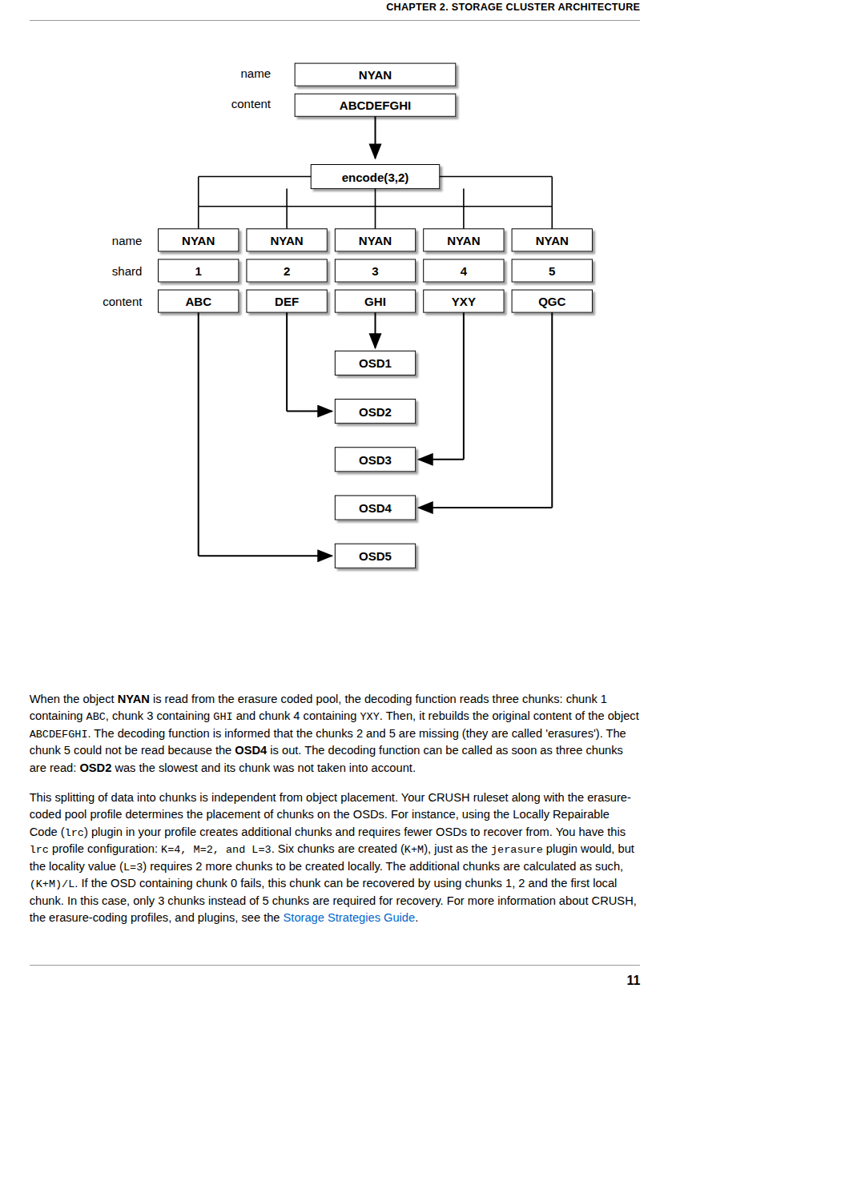Chapter 2. Storage Cluster Architecture
name content NYAN ABCDEFGHI encode(3,2) name shard content NYAN 1 ABC NYAN 2 DEF NYAN 3 GHI NYAN 4 YXY NYAN 5 QGC OSD1 OSD2 OSD3 OSD4 OSD5
When the object NYAN is read from the erasure coded pool, the decoding function reads three chunks: chunk 1 containing ABC, chunk 3 containing GHI and chunk 4 containing YXY. Then, it rebuilds the original content of the object ABCDEFGHI. The decoding function is informed that the chunks 2 and 5 are missing (they are called 'erasures'). The chunk 5 could not be read because the OSD4 is out. The decoding function can be called as soon as three chunks are read: OSD2 was the slowest and its chunk was not taken into account.
This splitting of data into chunks is independent from object placement. Your CRUSH ruleset along with the erasure-coded pool profile determines the placement of chunks on the OSDs. For instance, using the Locally Repairable Code (lrc) plugin in your profile creates additional chunks and requires fewer OSDs to recover from. You have this lrc profile configuration: K=4, M=2, and L=3. Six chunks are created (K+M), just as the jerasure plugin would, but the locality value (L=3) requires 2 more chunks to be created locally. The additional chunks are calculated as such, (K+M)/L. If the OSD containing chunk 0 fails, this chunk can be recovered by using chunks 1, 2 and the first local chunk. In this case, only 3 chunks instead of 5 chunks are required for recovery. For more information about CRUSH, the erasure-coding profiles, and plugins, see the Storage Strategies Guide.
11